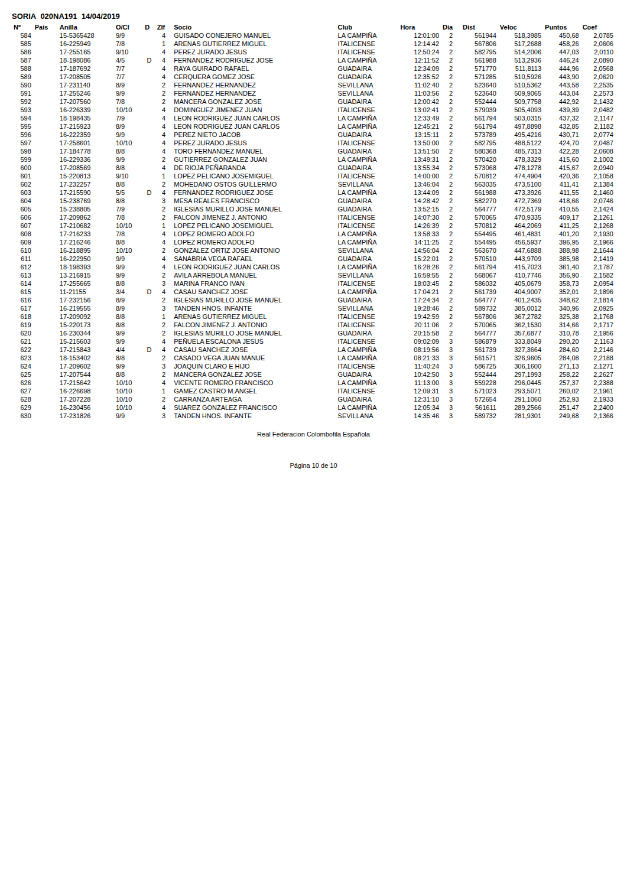SORIA 020NA191 14/04/2019
| Nº | Pais | Anilla | O/Cl | D | ZIf | Socio | Club | Hora | Dia | Dist | Veloc | Puntos | Coef |
| --- | --- | --- | --- | --- | --- | --- | --- | --- | --- | --- | --- | --- | --- |
| 584 | | 15-5365428 | 9/9 | | 4 | GUISADO CONEJERO MANUEL | LA CAMPIÑA | 12:01:00 | 2 | 561944 | 518,3985 | 450,68 | 2,0785 |
| 585 | | 16-225949 | 7/8 | | 1 | ARENAS GUTIERREZ MIGUEL | ITALICENSE | 12:14:42 | 2 | 567806 | 517,2688 | 458,26 | 2,0606 |
| 586 | | 17-255165 | 9/10 | | 4 | PEREZ JURADO JESUS | ITALICENSE | 12:50:24 | 2 | 582795 | 514,2006 | 447,03 | 2,0110 |
| 587 | | 18-198086 | 4/5 | D | 4 | FERNANDEZ RODRIGUEZ JOSE | LA CAMPIÑA | 12:11:52 | 2 | 561988 | 513,2936 | 446,24 | 2,0890 |
| 588 | | 17-187692 | 7/7 | | 4 | RAYA GUIRADO RAFAEL | GUADAIRA | 12:34:09 | 2 | 571770 | 511,8113 | 444,96 | 2,0568 |
| 589 | | 17-208505 | 7/7 | | 4 | CERQUERA GOMEZ JOSE | GUADAIRA | 12:35:52 | 2 | 571285 | 510,5926 | 443,90 | 2,0620 |
| 590 | | 17-231140 | 8/9 | | 2 | FERNANDEZ HERNANDEZ | SEVILLANA | 11:02:40 | 2 | 523640 | 510,5362 | 443,58 | 2,2535 |
| 591 | | 17-255246 | 9/9 | | 2 | FERNANDEZ HERNANDEZ | SEVILLANA | 11:03:56 | 2 | 523640 | 509,9065 | 443,04 | 2,2573 |
| 592 | | 17-207560 | 7/8 | | 2 | MANCERA GONZALEZ JOSE | GUADAIRA | 12:00:42 | 2 | 552444 | 509,7758 | 442,92 | 2,1432 |
| 593 | | 16-226339 | 10/10 | | 4 | DOMINGUEZ JIMENEZ JUAN | ITALICENSE | 13:02:41 | 2 | 579039 | 505,4093 | 439,39 | 2,0482 |
| 594 | | 18-198435 | 7/9 | | 4 | LEON RODRIGUEZ JUAN CARLOS | LA CAMPIÑA | 12:33:49 | 2 | 561794 | 503,0315 | 437,32 | 2,1147 |
| 595 | | 17-215923 | 8/9 | | 4 | LEON RODRIGUEZ JUAN CARLOS | LA CAMPIÑA | 12:45:21 | 2 | 561794 | 497,8898 | 432,85 | 2,1182 |
| 596 | | 16-222359 | 9/9 | | 4 | PEREZ NIETO JACOB | GUADAIRA | 13:15:11 | 2 | 573789 | 495,4216 | 430,71 | 2,0774 |
| 597 | | 17-258601 | 10/10 | | 4 | PEREZ JURADO JESUS | ITALICENSE | 13:50:00 | 2 | 582795 | 488,5122 | 424,70 | 2,0487 |
| 598 | | 17-184778 | 8/8 | | 4 | TORO FERNANDEZ MANUEL | GUADAIRA | 13:51:50 | 2 | 580368 | 485,7313 | 422,28 | 2,0608 |
| 599 | | 16-229336 | 9/9 | | 2 | GUTIERREZ GONZALEZ JUAN | LA CAMPIÑA | 13:49:31 | 2 | 570420 | 478,3329 | 415,60 | 2,1002 |
| 600 | | 17-208569 | 8/8 | | 4 | DE RIOJA PEÑARANDA | GUADAIRA | 13:55:34 | 2 | 573068 | 478,1278 | 415,67 | 2,0940 |
| 601 | | 15-220813 | 9/10 | | 1 | LOPEZ PELICANO JOSEMIGUEL | ITALICENSE | 14:00:00 | 2 | 570812 | 474,4904 | 420,36 | 2,1058 |
| 602 | | 17-232257 | 8/8 | | 2 | MOHEDANO OSTOS GUILLERMO | SEVILLANA | 13:46:04 | 2 | 563035 | 473,5100 | 411,41 | 2,1384 |
| 603 | | 17-215590 | 5/5 | D | 4 | FERNANDEZ RODRIGUEZ JOSE | LA CAMPIÑA | 13:44:09 | 2 | 561988 | 473,3926 | 411,55 | 2,1460 |
| 604 | | 15-238769 | 8/8 | | 3 | MESA REALES FRANCISCO | GUADAIRA | 14:28:42 | 2 | 582270 | 472,7369 | 418,66 | 2,0746 |
| 605 | | 15-238805 | 7/9 | | 2 | IGLESIAS MURILLO JOSE MANUEL | GUADAIRA | 13:52:15 | 2 | 564777 | 472,5179 | 410,55 | 2,1424 |
| 606 | | 17-209862 | 7/8 | | 2 | FALCON JIMENEZ J. ANTONIO | ITALICENSE | 14:07:30 | 2 | 570065 | 470,9335 | 409,17 | 2,1261 |
| 607 | | 17-210682 | 10/10 | | 1 | LOPEZ PELICANO JOSEMIGUEL | ITALICENSE | 14:26:39 | 2 | 570812 | 464,2069 | 411,25 | 2,1268 |
| 608 | | 17-216233 | 7/8 | | 4 | LOPEZ ROMERO ADOLFO | LA CAMPIÑA | 13:58:33 | 2 | 554495 | 461,4831 | 401,20 | 2,1930 |
| 609 | | 17-216246 | 8/8 | | 4 | LOPEZ ROMERO ADOLFO | LA CAMPIÑA | 14:11:25 | 2 | 554495 | 456,5937 | 396,95 | 2,1966 |
| 610 | | 16-218895 | 10/10 | | 2 | GONZALEZ ORTIZ JOSE ANTONIO | SEVILLANA | 14:56:04 | 2 | 563670 | 447,6888 | 388,98 | 2,1644 |
| 611 | | 16-222950 | 9/9 | | 4 | SANABRIA VEGA RAFAEL | GUADAIRA | 15:22:01 | 2 | 570510 | 443,9709 | 385,98 | 2,1419 |
| 612 | | 18-198393 | 9/9 | | 4 | LEON RODRIGUEZ JUAN CARLOS | LA CAMPIÑA | 16:28:26 | 2 | 561794 | 415,7023 | 361,40 | 2,1787 |
| 613 | | 13-216915 | 9/9 | | 2 | AVILA ARREBOLA MANUEL | SEVILLANA | 16:59:55 | 2 | 568067 | 410,7746 | 356,90 | 2,1582 |
| 614 | | 17-255665 | 8/8 | | 3 | MARINA FRANCO IVAN | ITALICENSE | 18:03:45 | 2 | 586032 | 405,0679 | 358,73 | 2,0954 |
| 615 | | 11-21155 | 3/4 | D | 4 | CASAU SANCHEZ JOSE | LA CAMPIÑA | 17:04:21 | 2 | 561739 | 404,9007 | 352,01 | 2,1896 |
| 616 | | 17-232156 | 8/9 | | 2 | IGLESIAS MURILLO JOSE MANUEL | GUADAIRA | 17:24:34 | 2 | 564777 | 401,2435 | 348,62 | 2,1814 |
| 617 | | 16-219555 | 8/9 | | 3 | TANDEN HNOS. INFANTE | SEVILLANA | 19:28:46 | 2 | 589732 | 385,0012 | 340,96 | 2,0925 |
| 618 | | 17-209092 | 8/8 | | 1 | ARENAS GUTIERREZ MIGUEL | ITALICENSE | 19:42:59 | 2 | 567806 | 367,2782 | 325,38 | 2,1768 |
| 619 | | 15-220173 | 8/8 | | 2 | FALCON JIMENEZ J. ANTONIO | ITALICENSE | 20:11:06 | 2 | 570065 | 362,1530 | 314,66 | 2,1717 |
| 620 | | 16-230344 | 9/9 | | 2 | IGLESIAS MURILLO JOSE MANUEL | GUADAIRA | 20:15:58 | 2 | 564777 | 357,6877 | 310,78 | 2,1956 |
| 621 | | 15-215603 | 9/9 | | 4 | PEÑUELA ESCALONA JESUS | ITALICENSE | 09:02:09 | 3 | 586879 | 333,8049 | 290,20 | 2,1163 |
| 622 | | 17-215843 | 4/4 | D | 4 | CASAU SANCHEZ JOSE | LA CAMPIÑA | 08:19:56 | 3 | 561739 | 327,3664 | 284,60 | 2,2146 |
| 623 | | 18-153402 | 8/8 | | 2 | CASADO VEGA JUAN MANUE | LA CAMPIÑA | 08:21:33 | 3 | 561571 | 326,9605 | 284,08 | 2,2188 |
| 624 | | 17-209602 | 9/9 | | 3 | JOAQUIN CLARO E HIJO | ITALICENSE | 11:40:24 | 3 | 586725 | 306,1600 | 271,13 | 2,1271 |
| 625 | | 17-207544 | 8/8 | | 2 | MANCERA GONZALEZ JOSE | GUADAIRA | 10:42:50 | 3 | 552444 | 297,1993 | 258,22 | 2,2627 |
| 626 | | 17-215642 | 10/10 | | 4 | VICENTE ROMERO FRANCISCO | LA CAMPIÑA | 11:13:00 | 3 | 559228 | 296,0445 | 257,37 | 2,2388 |
| 627 | | 16-226698 | 10/10 | | 1 | GAMEZ CASTRO M.ANGEL | ITALICENSE | 12:09:31 | 3 | 571023 | 293,5071 | 260,02 | 2,1961 |
| 628 | | 17-207228 | 10/10 | | 2 | CARRANZA ARTEAGA | GUADAIRA | 12:31:10 | 3 | 572654 | 291,1060 | 252,93 | 2,1933 |
| 629 | | 16-230456 | 10/10 | | 4 | SUAREZ GONZALEZ FRANCISCO | LA CAMPIÑA | 12:05:34 | 3 | 561611 | 289,2566 | 251,47 | 2,2400 |
| 630 | | 17-231826 | 9/9 | | 3 | TANDEN HNOS. INFANTE | SEVILLANA | 14:35:46 | 3 | 589732 | 281,9301 | 249,68 | 2,1366 |
| Real Federacion Colombofila Española |
Página 10 de 10